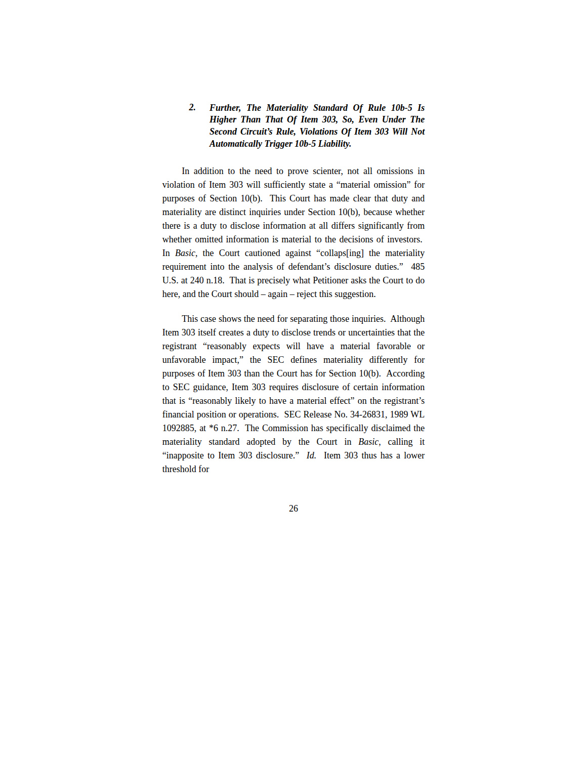2.
Further, The Materiality Standard Of Rule 10b-5 Is Higher Than That Of Item 303, So, Even Under The Second Circuit’s Rule, Violations Of Item 303 Will Not Automatically Trigger 10b-5 Liability.
In addition to the need to prove scienter, not all omissions in violation of Item 303 will sufficiently state a “material omission” for purposes of Section 10(b). This Court has made clear that duty and materiality are distinct inquiries under Section 10(b), because whether there is a duty to disclose information at all differs significantly from whether omitted information is material to the decisions of investors. In Basic, the Court cautioned against “collaps[ing] the materiality requirement into the analysis of defendant’s disclosure duties.” 485 U.S. at 240 n.18. That is precisely what Petitioner asks the Court to do here, and the Court should – again – reject this suggestion.
This case shows the need for separating those inquiries. Although Item 303 itself creates a duty to disclose trends or uncertainties that the registrant “reasonably expects will have a material favorable or unfavorable impact,” the SEC defines materiality differently for purposes of Item 303 than the Court has for Section 10(b). According to SEC guidance, Item 303 requires disclosure of certain information that is “reasonably likely to have a material effect” on the registrant’s financial position or operations. SEC Release No. 34-26831, 1989 WL 1092885, at *6 n.27. The Commission has specifically disclaimed the materiality standard adopted by the Court in Basic, calling it “inapposite to Item 303 disclosure.” Id. Item 303 thus has a lower threshold for
26